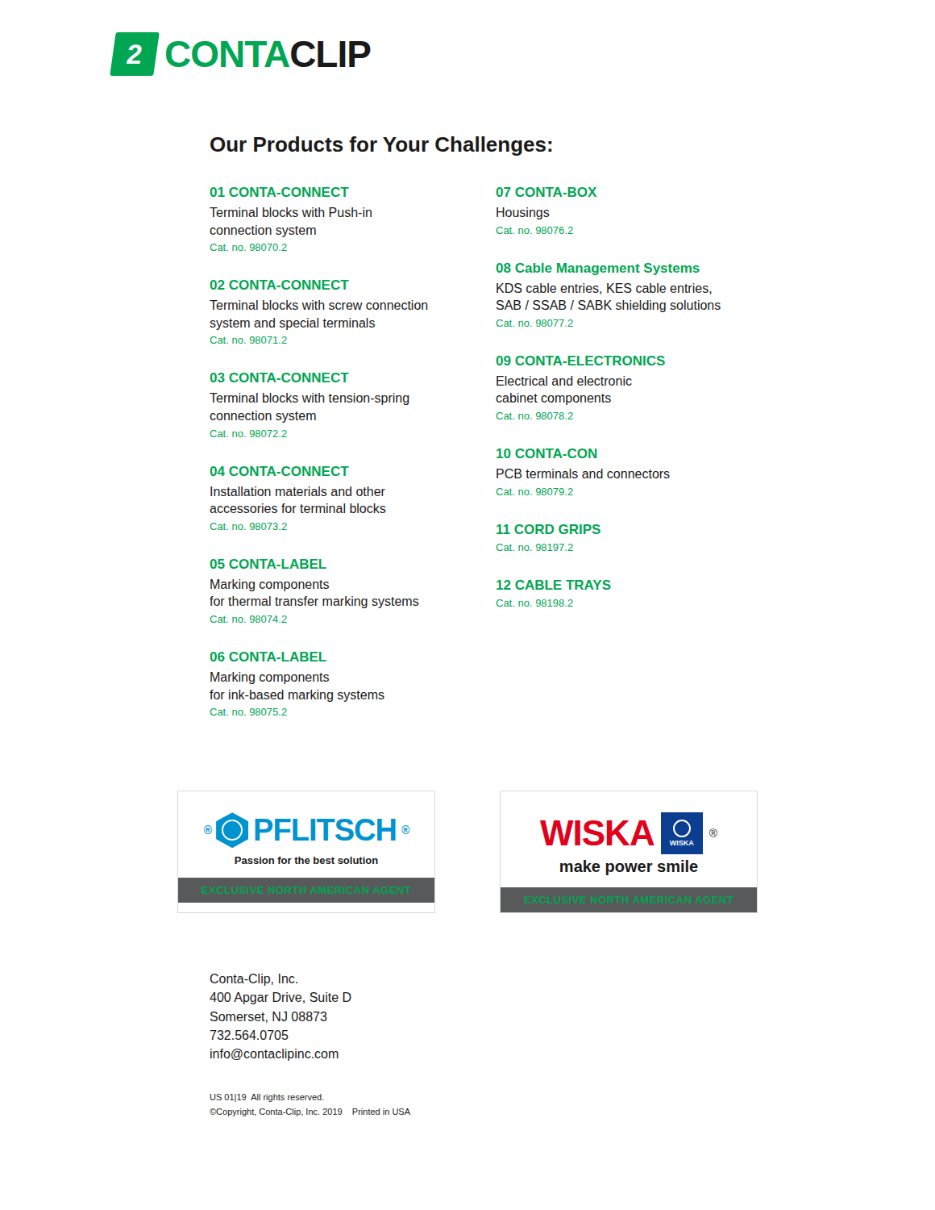2
CONTA CLIP
Our Products for Your Challenges:
01 CONTA-CONNECT
Terminal blocks with Push-in
connection system
Cat. no. 98070.2
02 CONTA-CONNECT
Terminal blocks with screw connection
system and special terminals
Cat. no. 98071.2
03 CONTA-CONNECT
Terminal blocks with tension-spring
connection system
Cat. no. 98072.2
04 CONTA-CONNECT
Installation materials and other
accessories for terminal blocks
Cat. no. 98073.2
05 CONTA-LABEL
Marking components
for thermal transfer marking systems
Cat. no. 98074.2
06 CONTA-LABEL
Marking components
for ink-based marking systems
Cat. no. 98075.2
07 CONTA-BOX
Housings
Cat. no. 98076.2
08 Cable Management Systems
KDS cable entries, KES cable entries,
SAB / SSAB / SABK shielding solutions
Cat. no. 98077.2
09 CONTA-ELECTRONICS
Electrical and electronic
cabinet components
Cat. no. 98078.2
10 CONTA-CON
PCB terminals and connectors
Cat. no. 98079.2
11 CORD GRIPS
Cat. no. 98197.2
12 CABLE TRAYS
Cat. no. 98198.2
® PFLITSCH ®
Passion for the best solution
EXCLUSIVE NORTH AMERICAN AGENT
WISKA WISKA ®
make power smile
EXCLUSIVE NORTH AMERICAN AGENT
Conta-Clip, Inc.
400 Apgar Drive, Suite D
Somerset, NJ 08873
732.564.0705
info@contaclipinc.com
US 01|19 All rights reserved.
©Copyright, Conta-Clip, Inc. 2019 Printed in USA